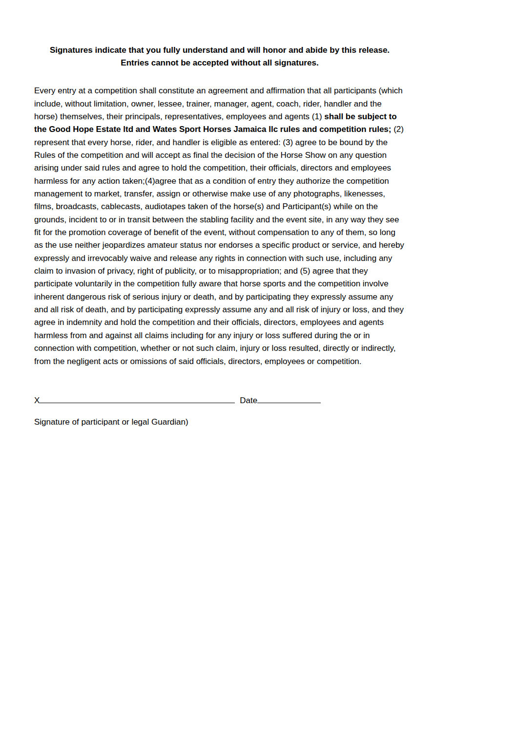Signatures indicate that you fully understand and will honor and abide by this release. Entries cannot be accepted without all signatures.
Every entry at a competition shall constitute an agreement and affirmation that all participants (which include, without limitation, owner, lessee, trainer, manager, agent, coach, rider, handler and the horse) themselves, their principals, representatives, employees and agents (1) shall be subject to the Good Hope Estate ltd and Wates Sport Horses Jamaica llc rules and competition rules; (2) represent that every horse, rider, and handler is eligible as entered: (3) agree to be bound by the Rules of the competition and will accept as final the decision of the Horse Show on any question arising under said rules and agree to hold the competition, their officials, directors and employees harmless for any action taken;(4)agree that as a condition of entry they authorize the competition management to market, transfer, assign or otherwise make use of any photographs, likenesses, films, broadcasts, cablecasts, audiotapes taken of the horse(s) and Participant(s) while on the grounds, incident to or in transit between the stabling facility and the event site, in any way they see fit for the promotion coverage of benefit of the event, without compensation to any of them, so long as the use neither jeopardizes amateur status nor endorses a specific product or service, and hereby expressly and irrevocably waive and release any rights in connection with such use, including any claim to invasion of privacy, right of publicity, or to misappropriation; and (5) agree that they participate voluntarily in the competition fully aware that horse sports and the competition involve inherent dangerous risk of serious injury or death, and by participating they expressly assume any and all risk of death, and by participating expressly assume any and all risk of injury or loss, and they agree in indemnity and hold the competition and their officials, directors, employees and agents harmless from and against all claims including for any injury or loss suffered during the or in connection with competition, whether or not such claim, injury or loss resulted, directly or indirectly, from the negligent acts or omissions of said officials, directors, employees or competition.
X Date
Signature of participant or legal Guardian)